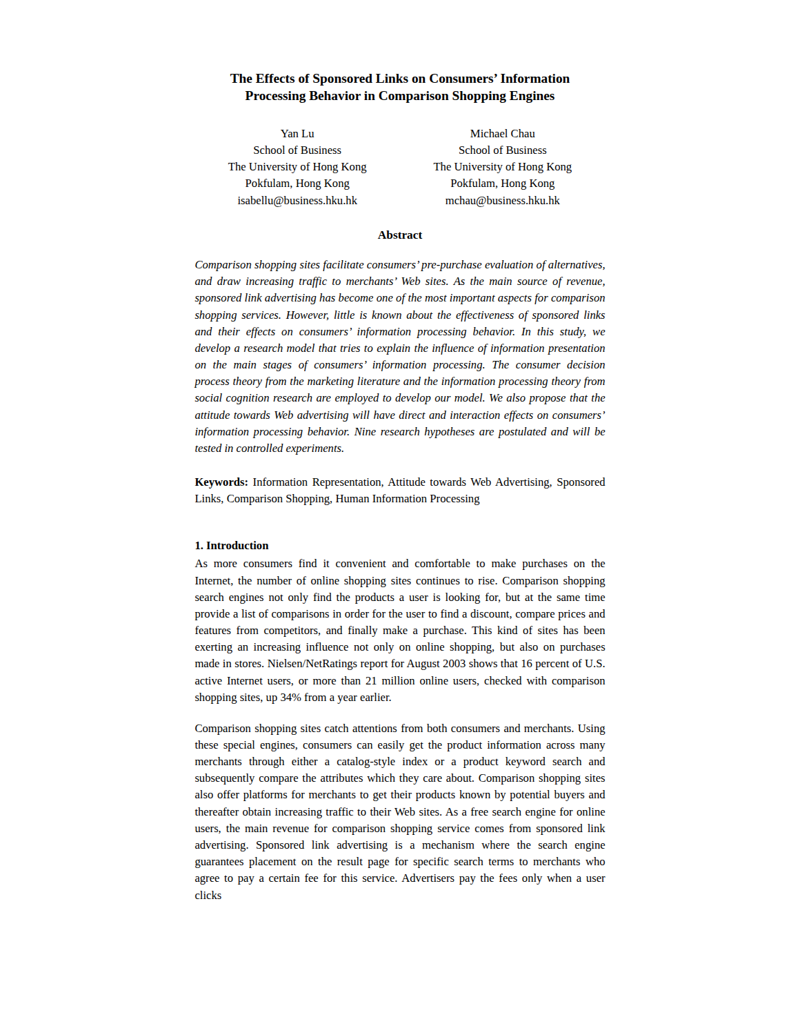The Effects of Sponsored Links on Consumers’ Information Processing Behavior in Comparison Shopping Engines
| Yan Lu School of Business The University of Hong Kong Pokfulam, Hong Kong isabellu@business.hku.hk | Michael Chau School of Business The University of Hong Kong Pokfulam, Hong Kong mchau@business.hku.hk |
Abstract
Comparison shopping sites facilitate consumers’ pre-purchase evaluation of alternatives, and draw increasing traffic to merchants’ Web sites. As the main source of revenue, sponsored link advertising has become one of the most important aspects for comparison shopping services. However, little is known about the effectiveness of sponsored links and their effects on consumers’ information processing behavior. In this study, we develop a research model that tries to explain the influence of information presentation on the main stages of consumers’ information processing. The consumer decision process theory from the marketing literature and the information processing theory from social cognition research are employed to develop our model. We also propose that the attitude towards Web advertising will have direct and interaction effects on consumers’ information processing behavior. Nine research hypotheses are postulated and will be tested in controlled experiments.
Keywords: Information Representation, Attitude towards Web Advertising, Sponsored Links, Comparison Shopping, Human Information Processing
1. Introduction
As more consumers find it convenient and comfortable to make purchases on the Internet, the number of online shopping sites continues to rise. Comparison shopping search engines not only find the products a user is looking for, but at the same time provide a list of comparisons in order for the user to find a discount, compare prices and features from competitors, and finally make a purchase. This kind of sites has been exerting an increasing influence not only on online shopping, but also on purchases made in stores. Nielsen/NetRatings report for August 2003 shows that 16 percent of U.S. active Internet users, or more than 21 million online users, checked with comparison shopping sites, up 34% from a year earlier.
Comparison shopping sites catch attentions from both consumers and merchants. Using these special engines, consumers can easily get the product information across many merchants through either a catalog-style index or a product keyword search and subsequently compare the attributes which they care about. Comparison shopping sites also offer platforms for merchants to get their products known by potential buyers and thereafter obtain increasing traffic to their Web sites. As a free search engine for online users, the main revenue for comparison shopping service comes from sponsored link advertising. Sponsored link advertising is a mechanism where the search engine guarantees placement on the result page for specific search terms to merchants who agree to pay a certain fee for this service. Advertisers pay the fees only when a user clicks